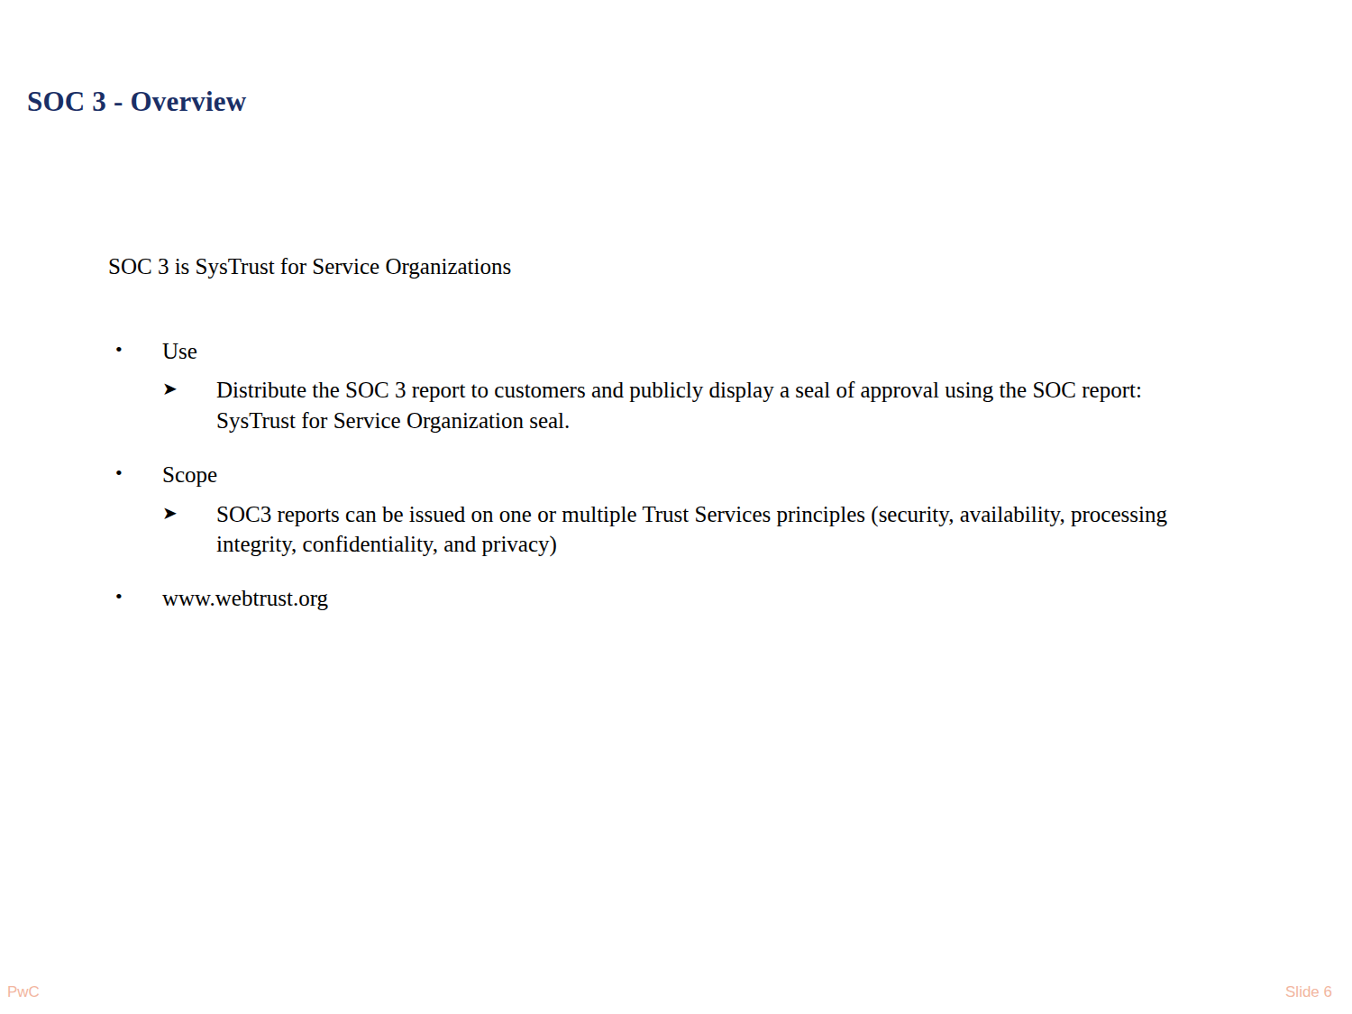SOC 3 - Overview
SOC 3 is SysTrust for Service Organizations
Use
Distribute the SOC 3 report to customers and publicly display a seal of approval using the SOC report: SysTrust for Service Organization seal.
Scope
SOC3 reports can be issued on one or multiple Trust Services principles (security, availability, processing integrity, confidentiality, and privacy)
www.webtrust.org
PwC
Slide 6